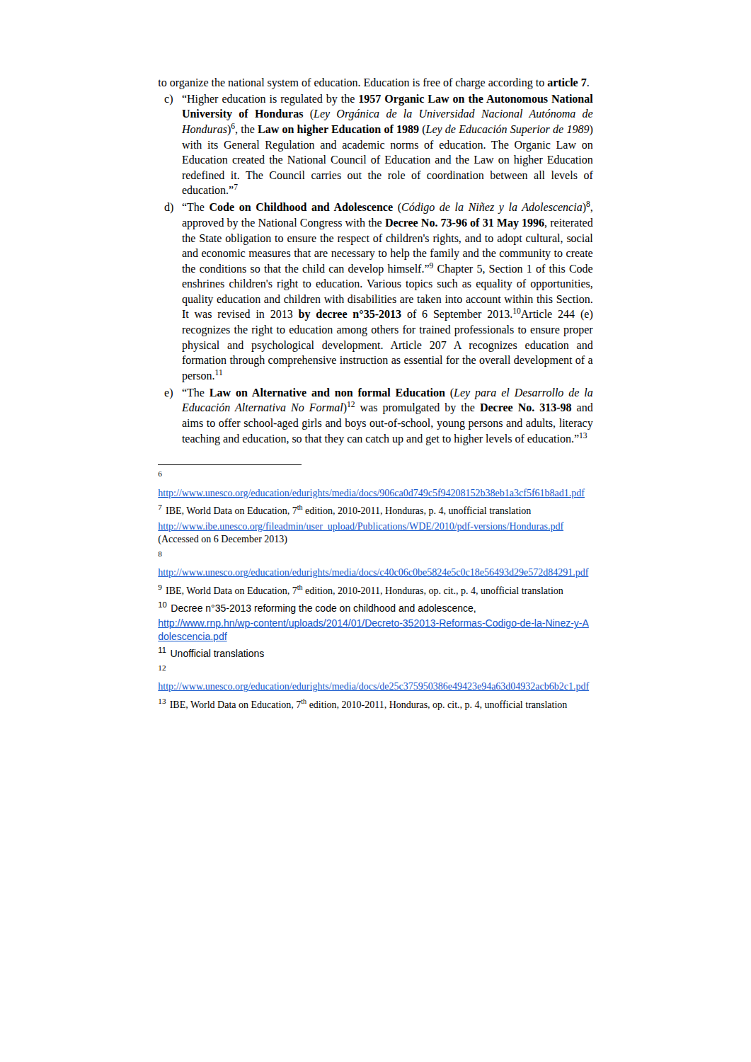to organize the national system of education. Education is free of charge according to article 7.
c) “Higher education is regulated by the 1957 Organic Law on the Autonomous National University of Honduras (Ley Orgánica de la Universidad Nacional Autónoma de Honduras)6, the Law on higher Education of 1989 (Ley de Educación Superior de 1989) with its General Regulation and academic norms of education. The Organic Law on Education created the National Council of Education and the Law on higher Education redefined it. The Council carries out the role of coordination between all levels of education.”7
d) “The Code on Childhood and Adolescence (Código de la Niñez y la Adolescencia)8, approved by the National Congress with the Decree No. 73-96 of 31 May 1996, reiterated the State obligation to ensure the respect of children's rights, and to adopt cultural, social and economic measures that are necessary to help the family and the community to create the conditions so that the child can develop himself.”9 Chapter 5, Section 1 of this Code enshrines children's right to education. Various topics such as equality of opportunities, quality education and children with disabilities are taken into account within this Section. It was revised in 2013 by decree n°35-2013 of 6 September 2013.10Article 244 (e) recognizes the right to education among others for trained professionals to ensure proper physical and psychological development. Article 207 A recognizes education and formation through comprehensive instruction as essential for the overall development of a person.11
e) “The Law on Alternative and non formal Education (Ley para el Desarrollo de la Educación Alternativa No Formal)12 was promulgated by the Decree No. 313-98 and aims to offer school-aged girls and boys out-of-school, young persons and adults, literacy teaching and education, so that they can catch up and get to higher levels of education.”13
6
http://www.unesco.org/education/edurights/media/docs/906ca0d749c5f94208152b38eb1a3cf5f61b8ad1.pdf
7 IBE, World Data on Education, 7th edition, 2010-2011, Honduras, p. 4, unofficial translation
http://www.ibe.unesco.org/fileadmin/user_upload/Publications/WDE/2010/pdf-versions/Honduras.pdf (Accessed on 6 December 2013)
8
http://www.unesco.org/education/edurights/media/docs/c40c06c0be5824e5c0c18e56493d29e572d84291.pdf
9 IBE, World Data on Education, 7th edition, 2010-2011, Honduras, op. cit., p. 4, unofficial translation
10 Decree n°35-2013 reforming the code on childhood and adolescence,
http://www.rnp.hn/wp-content/uploads/2014/01/Decreto-352013-Reformas-Codigo-de-la-Ninez-y-Adolescencia.pdf
11 Unofficial translations
12
http://www.unesco.org/education/edurights/media/docs/de25c375950386e49423e94a63d04932acb6b2c1.pdf
13 IBE, World Data on Education, 7th edition, 2010-2011, Honduras, op. cit., p. 4, unofficial translation